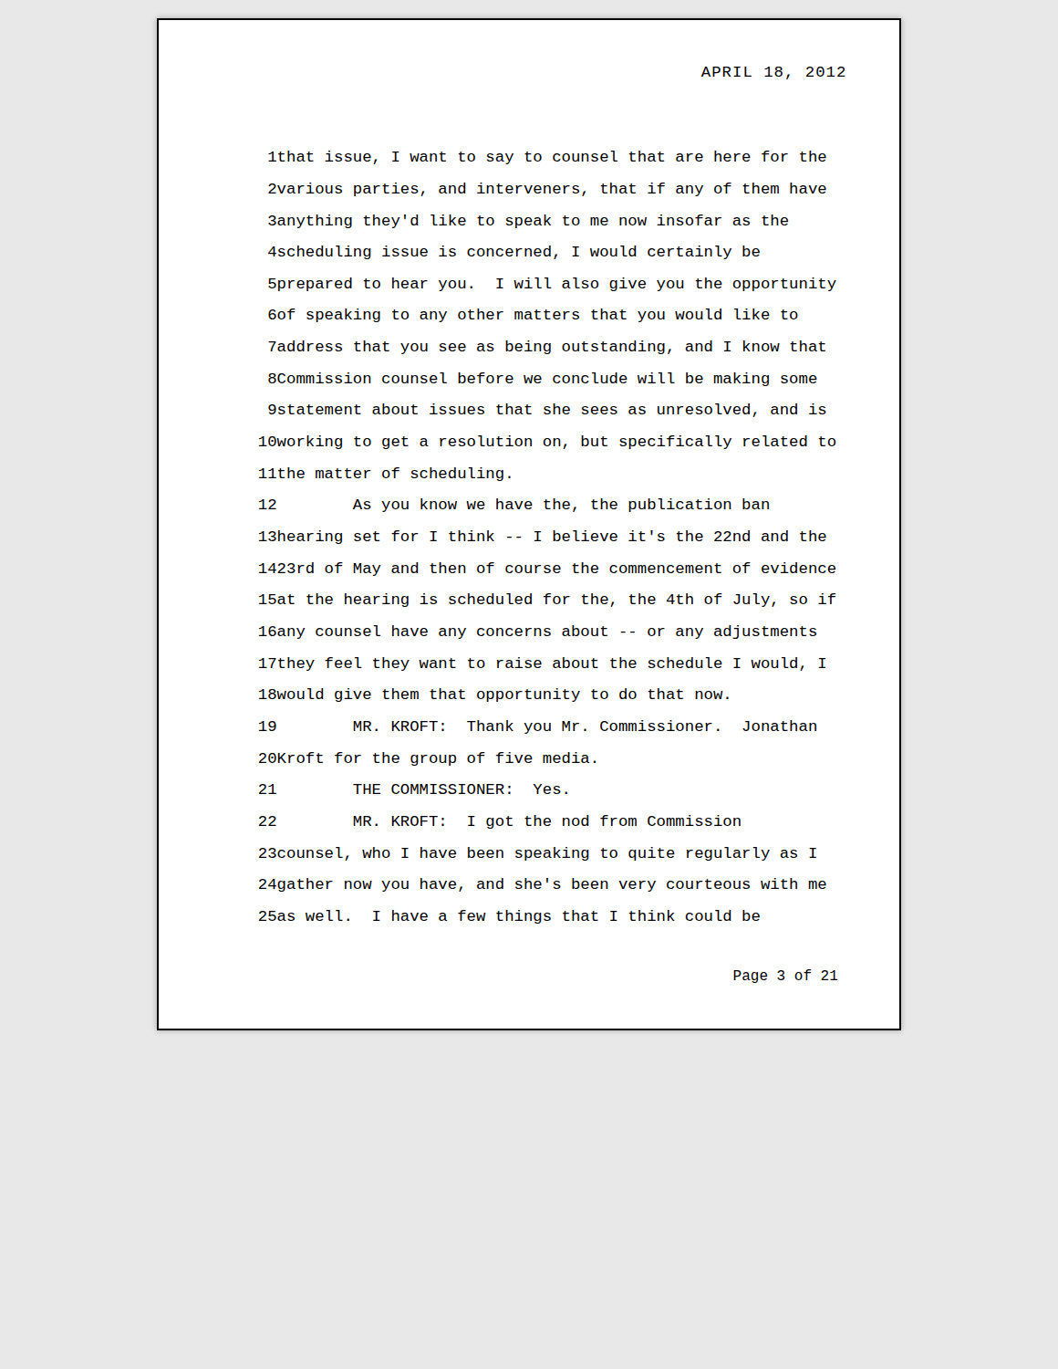APRIL 18, 2012
| 1 | that issue, I want to say to counsel that are here for the |
| 2 | various parties, and interveners, that if any of them have |
| 3 | anything they'd like to speak to me now insofar as the |
| 4 | scheduling issue is concerned, I would certainly be |
| 5 | prepared to hear you. I will also give you the opportunity |
| 6 | of speaking to any other matters that you would like to |
| 7 | address that you see as being outstanding, and I know that |
| 8 | Commission counsel before we conclude will be making some |
| 9 | statement about issues that she sees as unresolved, and is |
| 10 | working to get a resolution on, but specifically related to |
| 11 | the matter of scheduling. |
| 12 | As you know we have the, the publication ban |
| 13 | hearing set for I think -- I believe it's the 22nd and the |
| 14 | 23rd of May and then of course the commencement of evidence |
| 15 | at the hearing is scheduled for the, the 4th of July, so if |
| 16 | any counsel have any concerns about -- or any adjustments |
| 17 | they feel they want to raise about the schedule I would, I |
| 18 | would give them that opportunity to do that now. |
| 19 | MR. KROFT: Thank you Mr. Commissioner. Jonathan |
| 20 | Kroft for the group of five media. |
| 21 | THE COMMISSIONER: Yes. |
| 22 | MR. KROFT: I got the nod from Commission |
| 23 | counsel, who I have been speaking to quite regularly as I |
| 24 | gather now you have, and she's been very courteous with me |
| 25 | as well. I have a few things that I think could be |
Page 3 of 21